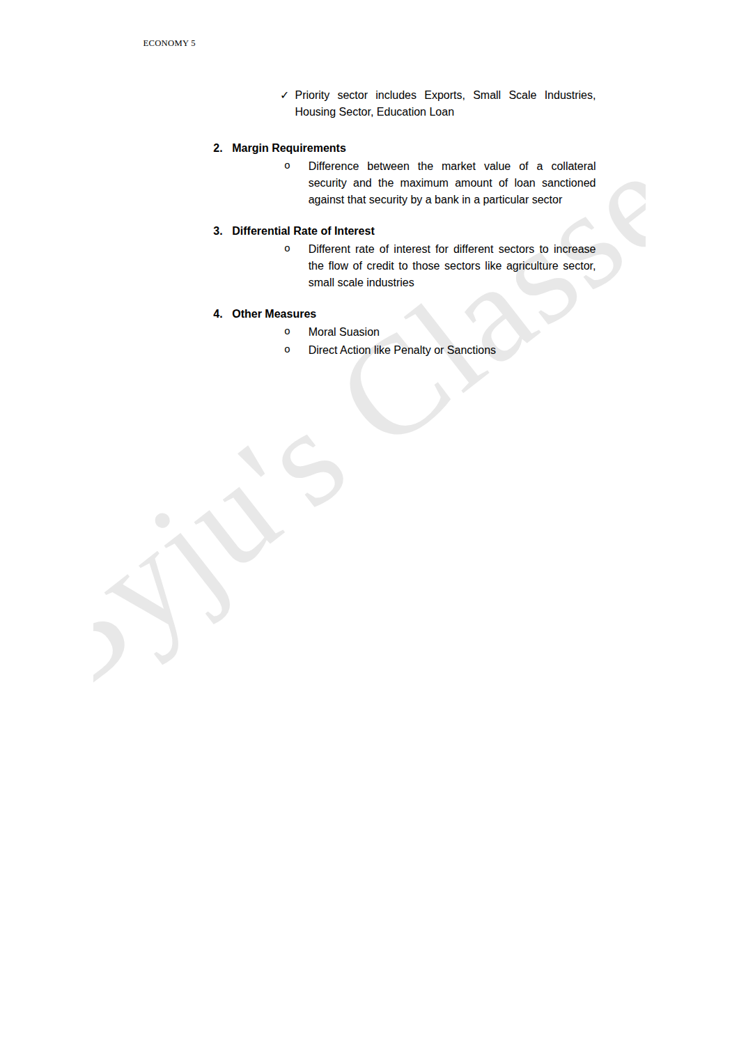Byju's Classes
ECONOMY 5
✓Priority sector includes Exports, Small Scale Industries, Housing Sector, Education Loan
2. Margin Requirements
o Difference between the market value of a collateral security and the maximum amount of loan sanctioned against that security by a bank in a particular sector
3. Differential Rate of Interest
o Different rate of interest for different sectors to increase the flow of credit to those sectors like agriculture sector, small scale industries
4. Other Measures
o Moral Suasion
o Direct Action like Penalty or Sanctions